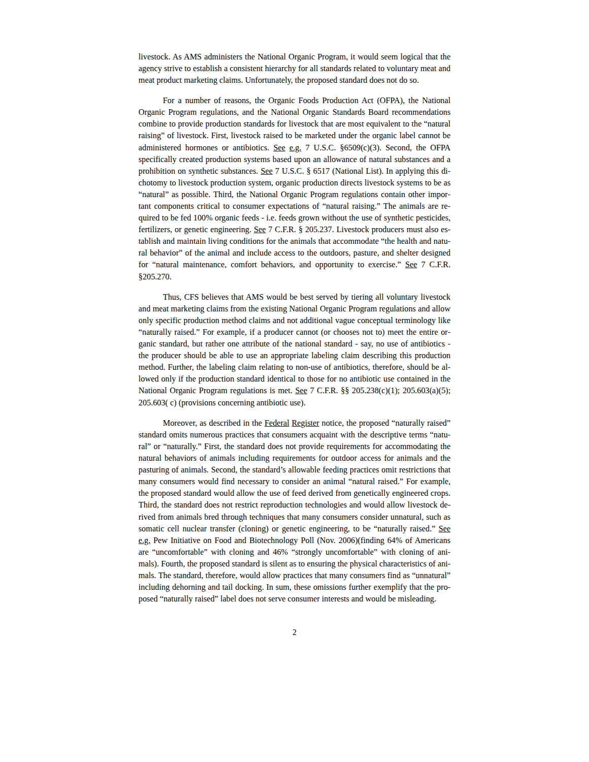livestock. As AMS administers the National Organic Program, it would seem logical that the agency strive to establish a consistent hierarchy for all standards related to voluntary meat and meat product marketing claims. Unfortunately, the proposed standard does not do so.
For a number of reasons, the Organic Foods Production Act (OFPA), the National Organic Program regulations, and the National Organic Standards Board recommendations combine to provide production standards for livestock that are most equivalent to the “natural raising” of livestock. First, livestock raised to be marketed under the organic label cannot be administered hormones or antibiotics. See e.g. 7 U.S.C. §6509(c)(3). Second, the OFPA specifically created production systems based upon an allowance of natural substances and a prohibition on synthetic substances. See 7 U.S.C. § 6517 (National List). In applying this dichotomy to livestock production system, organic production directs livestock systems to be as “natural” as possible. Third, the National Organic Program regulations contain other important components critical to consumer expectations of “natural raising.” The animals are required to be fed 100% organic feeds - i.e. feeds grown without the use of synthetic pesticides, fertilizers, or genetic engineering. See 7 C.F.R. § 205.237. Livestock producers must also establish and maintain living conditions for the animals that accommodate “the health and natural behavior” of the animal and include access to the outdoors, pasture, and shelter designed for “natural maintenance, comfort behaviors, and opportunity to exercise.” See 7 C.F.R. §205.270.
Thus, CFS believes that AMS would be best served by tiering all voluntary livestock and meat marketing claims from the existing National Organic Program regulations and allow only specific production method claims and not additional vague conceptual terminology like “naturally raised.” For example, if a producer cannot (or chooses not to) meet the entire organic standard, but rather one attribute of the national standard - say, no use of antibiotics - the producer should be able to use an appropriate labeling claim describing this production method. Further, the labeling claim relating to non-use of antibiotics, therefore, should be allowed only if the production standard identical to those for no antibiotic use contained in the National Organic Program regulations is met. See 7 C.F.R. §§ 205.238(c)(1); 205.603(a)(5); 205.603( c) (provisions concerning antibiotic use).
Moreover, as described in the Federal Register notice, the proposed “naturally raised” standard omits numerous practices that consumers acquaint with the descriptive terms “natural” or “naturally.” First, the standard does not provide requirements for accommodating the natural behaviors of animals including requirements for outdoor access for animals and the pasturing of animals. Second, the standard’s allowable feeding practices omit restrictions that many consumers would find necessary to consider an animal “natural raised.” For example, the proposed standard would allow the use of feed derived from genetically engineered crops. Third, the standard does not restrict reproduction technologies and would allow livestock derived from animals bred through techniques that many consumers consider unnatural, such as somatic cell nuclear transfer (cloning) or genetic engineering, to be “naturally raised.” See e.g. Pew Initiative on Food and Biotechnology Poll (Nov. 2006)(finding 64% of Americans are “uncomfortable” with cloning and 46% “strongly uncomfortable” with cloning of animals). Fourth, the proposed standard is silent as to ensuring the physical characteristics of animals. The standard, therefore, would allow practices that many consumers find as “unnatural” including dehorning and tail docking. In sum, these omissions further exemplify that the proposed “naturally raised” label does not serve consumer interests and would be misleading.
2